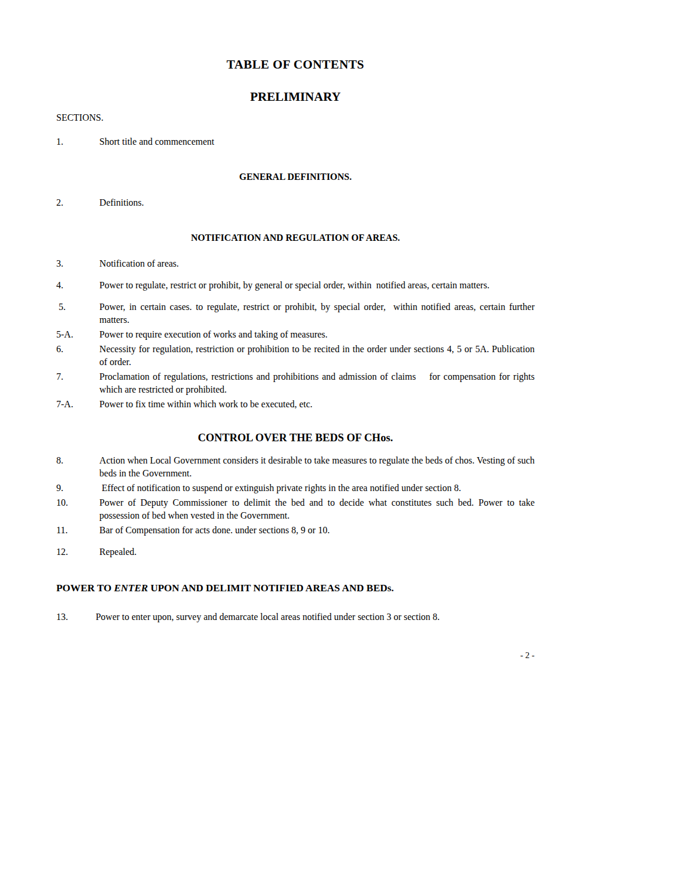TABLE OF CONTENTS
PRELIMINARY
SECTIONS.
| 1. | Short title and commencement |
GENERAL DEFINITIONS.
| 2. | Definitions. |
NOTIFICATION AND REGULATION OF AREAS.
| 3. | Notification of areas. |
| 4. | Power to regulate, restrict or prohibit, by general or special order, within notified areas, certain matters. |
| 5. | Power, in certain cases. to regulate, restrict or prohibit, by special order, within notified areas, certain further matters. |
| 5-A. | Power to require execution of works and taking of measures. |
| 6. | Necessity for regulation, restriction or prohibition to be recited in the order under sections 4, 5 or 5A. Publication of order. |
| 7. | Proclamation of regulations, restrictions and prohibitions and admission of claims for compensation for rights which are restricted or prohibited. |
| 7-A. | Power to fix time within which work to be executed, etc. |
CONTROL OVER THE BEDS OF CHos.
| 8. | Action when Local Government considers it desirable to take measures to regulate the beds of chos. Vesting of such beds in the Government. |
| 9. | Effect of notification to suspend or extinguish private rights in the area notified under section 8. |
| 10. | Power of Deputy Commissioner to delimit the bed and to decide what constitutes such bed. Power to take possession of bed when vested in the Government. |
| 11. | Bar of Compensation for acts done. under sections 8, 9 or 10. |
| 12. | Repealed. |
POWER TO ENTER UPON AND DELIMIT NOTIFIED AREAS AND BEDs.
13. Power to enter upon, survey and demarcate local areas notified under section 3 or section 8.
- 2 -